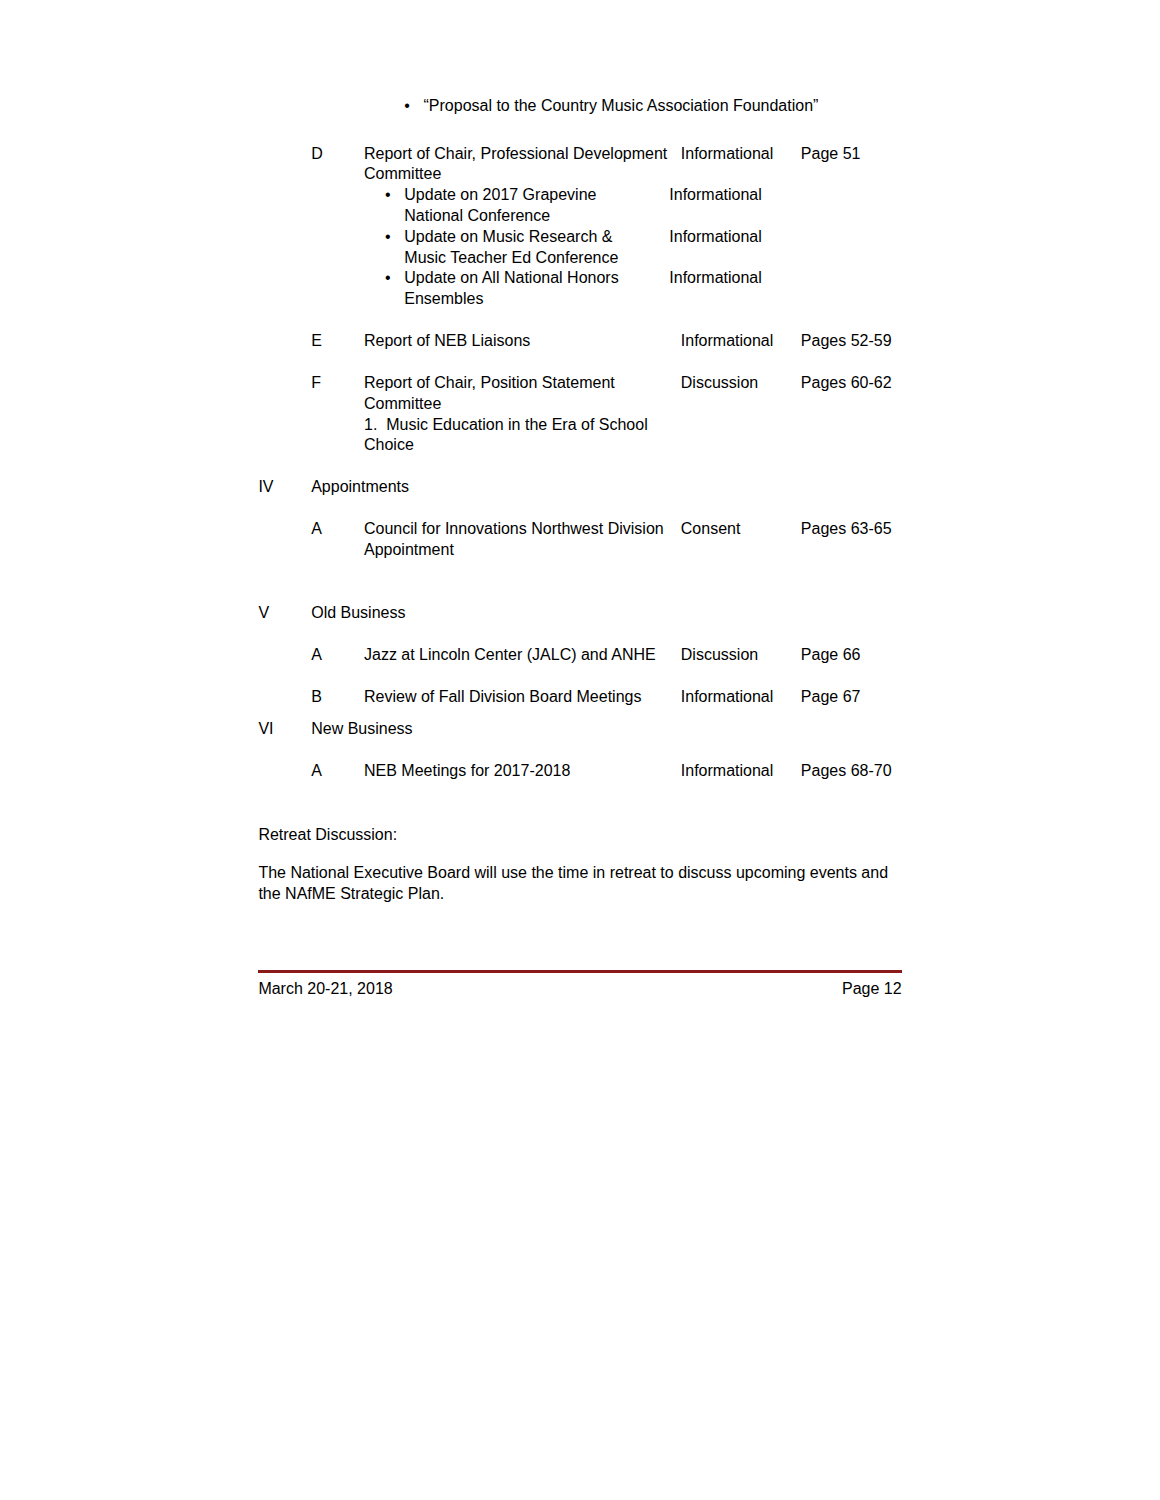“Proposal to the Country Music Association Foundation”
| | D | Report of Chair, Professional Development Committee | Informational | Page 51 |
| | | Update on 2017 Grapevine National Conference Informational Update on Music Research & Music Teacher Ed Conference Informational Update on All National Honors Ensembles Informational |
| | E | Report of NEB Liaisons | Informational | Pages 52-59 |
| | F | Report of Chair, Position Statement Committee | Discussion | Pages 60-62 |
| | | 1. Music Education in the Era of School Choice | | |
| IV | Appointments | | |
| | A | Council for Innovations Northwest Division Appointment | Consent | Pages 63-65 |
| V | Old Business | | |
| | A | Jazz at Lincoln Center (JALC) and ANHE | Discussion | Page 66 |
| | B | Review of Fall Division Board Meetings | Informational | Page 67 |
| VI | New Business | | |
| | A | NEB Meetings for 2017-2018 | Informational | Pages 68-70 |
Retreat Discussion:
The National Executive Board will use the time in retreat to discuss upcoming events and the NAfME Strategic Plan.
March 20-21, 2018 Page 12